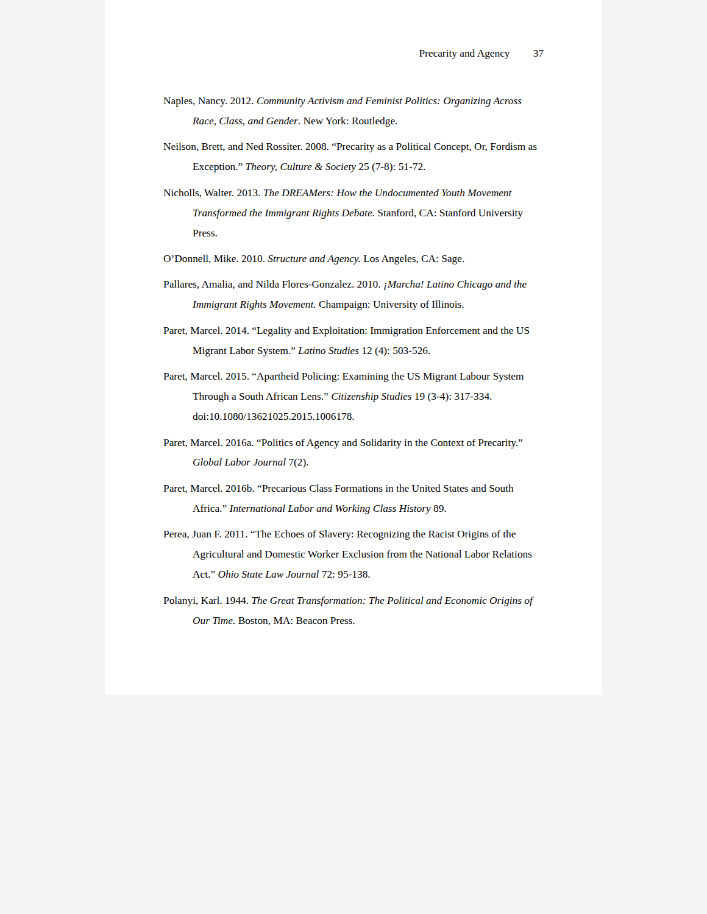Precarity and Agency 37
Naples, Nancy. 2012. Community Activism and Feminist Politics: Organizing Across Race, Class, and Gender. New York: Routledge.
Neilson, Brett, and Ned Rossiter. 2008. “Precarity as a Political Concept, Or, Fordism as Exception.” Theory, Culture & Society 25 (7-8): 51-72.
Nicholls, Walter. 2013. The DREAMers: How the Undocumented Youth Movement Transformed the Immigrant Rights Debate. Stanford, CA: Stanford University Press.
O’Donnell, Mike. 2010. Structure and Agency. Los Angeles, CA: Sage.
Pallares, Amalia, and Nilda Flores-Gonzalez. 2010. ¡Marcha! Latino Chicago and the Immigrant Rights Movement. Champaign: University of Illinois.
Paret, Marcel. 2014. “Legality and Exploitation: Immigration Enforcement and the US Migrant Labor System.” Latino Studies 12 (4): 503-526.
Paret, Marcel. 2015. “Apartheid Policing: Examining the US Migrant Labour System Through a South African Lens.” Citizenship Studies 19 (3-4): 317-334. doi:10.1080/13621025.2015.1006178.
Paret, Marcel. 2016a. “Politics of Agency and Solidarity in the Context of Precarity.” Global Labor Journal 7(2).
Paret, Marcel. 2016b. “Precarious Class Formations in the United States and South Africa.” International Labor and Working Class History 89.
Perea, Juan F. 2011. “The Echoes of Slavery: Recognizing the Racist Origins of the Agricultural and Domestic Worker Exclusion from the National Labor Relations Act.” Ohio State Law Journal 72: 95-138.
Polanyi, Karl. 1944. The Great Transformation: The Political and Economic Origins of Our Time. Boston, MA: Beacon Press.